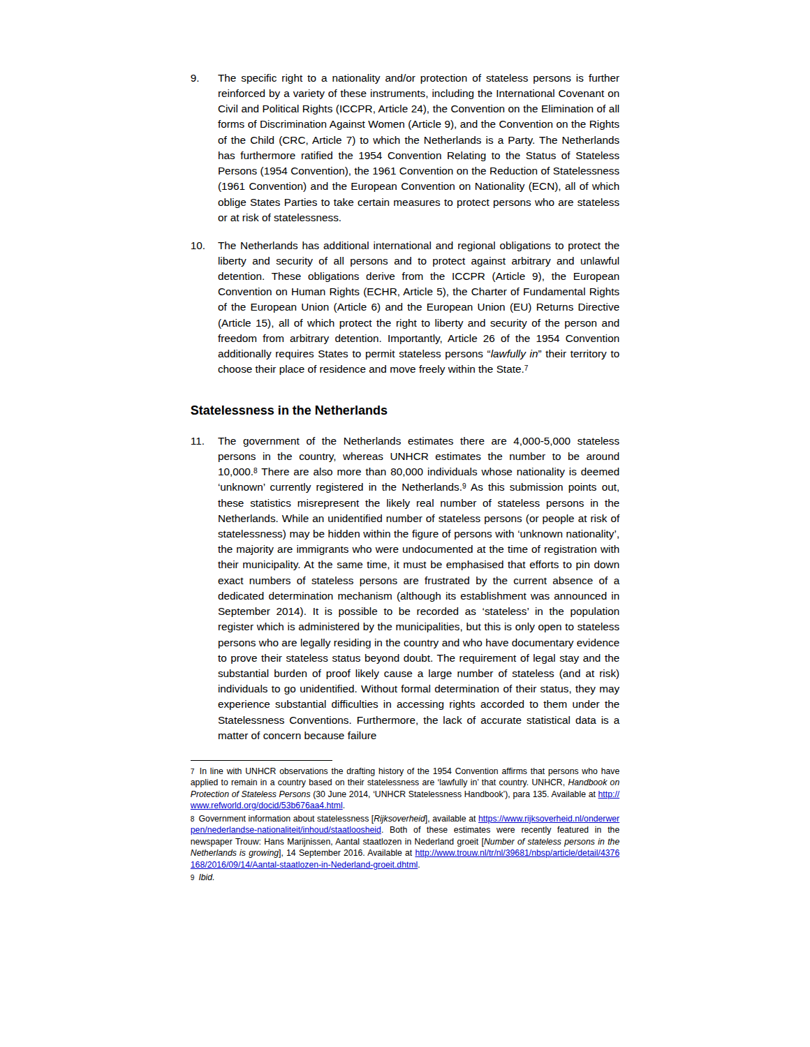9. The specific right to a nationality and/or protection of stateless persons is further reinforced by a variety of these instruments, including the International Covenant on Civil and Political Rights (ICCPR, Article 24), the Convention on the Elimination of all forms of Discrimination Against Women (Article 9), and the Convention on the Rights of the Child (CRC, Article 7) to which the Netherlands is a Party. The Netherlands has furthermore ratified the 1954 Convention Relating to the Status of Stateless Persons (1954 Convention), the 1961 Convention on the Reduction of Statelessness (1961 Convention) and the European Convention on Nationality (ECN), all of which oblige States Parties to take certain measures to protect persons who are stateless or at risk of statelessness.
10. The Netherlands has additional international and regional obligations to protect the liberty and security of all persons and to protect against arbitrary and unlawful detention. These obligations derive from the ICCPR (Article 9), the European Convention on Human Rights (ECHR, Article 5), the Charter of Fundamental Rights of the European Union (Article 6) and the European Union (EU) Returns Directive (Article 15), all of which protect the right to liberty and security of the person and freedom from arbitrary detention. Importantly, Article 26 of the 1954 Convention additionally requires States to permit stateless persons “lawfully in” their territory to choose their place of residence and move freely within the State.7
Statelessness in the Netherlands
11. The government of the Netherlands estimates there are 4,000-5,000 stateless persons in the country, whereas UNHCR estimates the number to be around 10,000.8 There are also more than 80,000 individuals whose nationality is deemed ‘unknown’ currently registered in the Netherlands.9 As this submission points out, these statistics misrepresent the likely real number of stateless persons in the Netherlands. While an unidentified number of stateless persons (or people at risk of statelessness) may be hidden within the figure of persons with ‘unknown nationality’, the majority are immigrants who were undocumented at the time of registration with their municipality. At the same time, it must be emphasised that efforts to pin down exact numbers of stateless persons are frustrated by the current absence of a dedicated determination mechanism (although its establishment was announced in September 2014). It is possible to be recorded as ‘stateless’ in the population register which is administered by the municipalities, but this is only open to stateless persons who are legally residing in the country and who have documentary evidence to prove their stateless status beyond doubt. The requirement of legal stay and the substantial burden of proof likely cause a large number of stateless (and at risk) individuals to go unidentified. Without formal determination of their status, they may experience substantial difficulties in accessing rights accorded to them under the Statelessness Conventions. Furthermore, the lack of accurate statistical data is a matter of concern because failure
7 In line with UNHCR observations the drafting history of the 1954 Convention affirms that persons who have applied to remain in a country based on their statelessness are ‘lawfully in’ that country. UNHCR, Handbook on Protection of Stateless Persons (30 June 2014, ‘UNHCR Statelessness Handbook’), para 135. Available at http://www.refworld.org/docid/53b676aa4.html.
8 Government information about statelessness [Rijksoverheid], available at https://www.rijksoverheid.nl/onderwerpen/nederlandse-nationaliteit/inhoud/staatloosheid. Both of these estimates were recently featured in the newspaper Trouw: Hans Marijnissen, Aantal staatlozen in Nederland groeit [Number of stateless persons in the Netherlands is growing], 14 September 2016. Available at http://www.trouw.nl/tr/nl/39681/nbsp/article/detail/4376168/2016/09/14/Aantal-staatlozen-in-Nederland-groeit.dhtml.
9 Ibid.